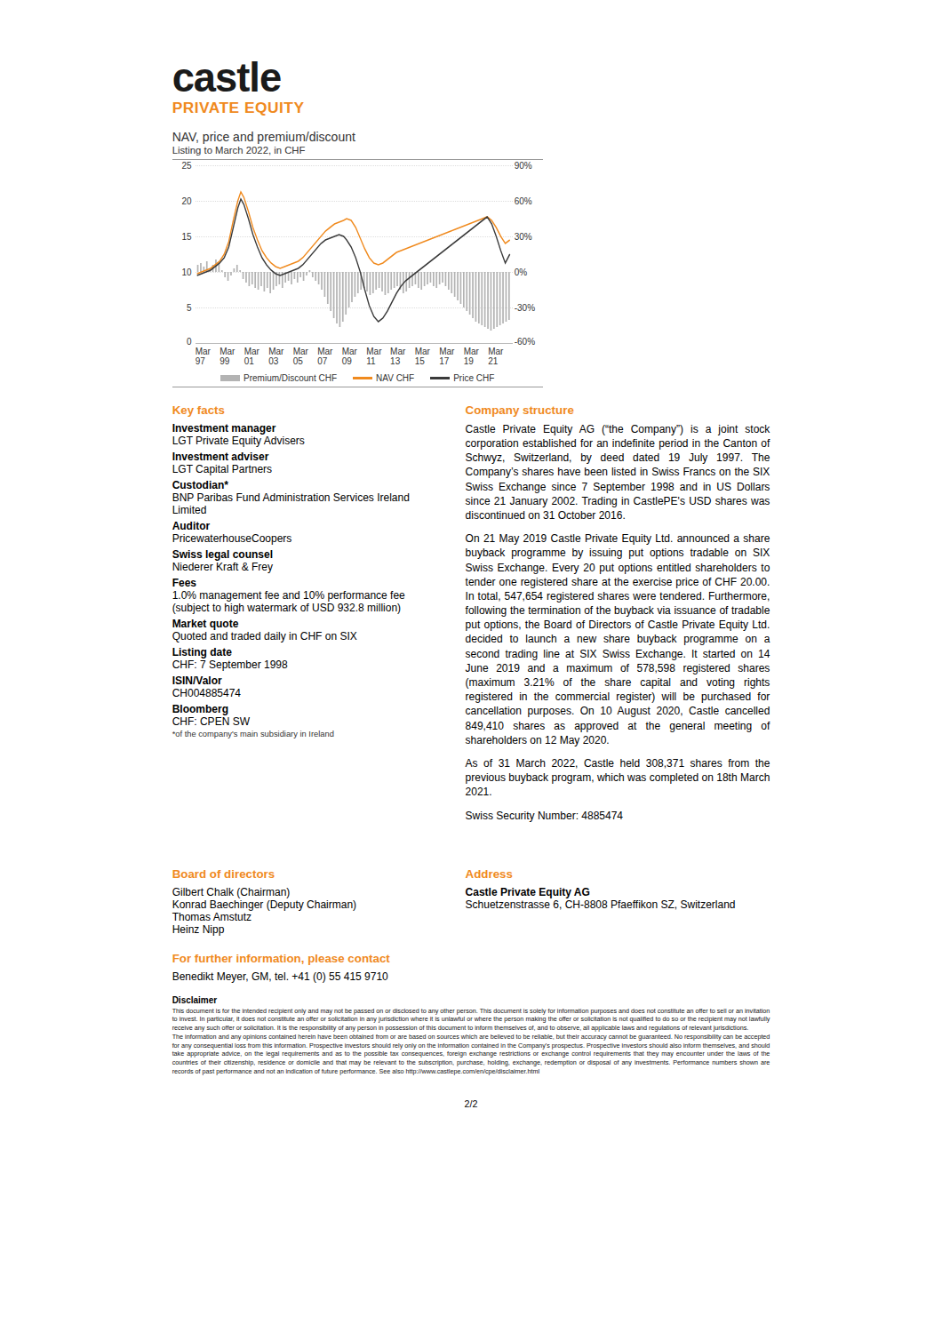castle
PRIVATE EQUITY
NAV, price and premium/discount
Listing to March 2022, in CHF
25
90%
20
60%
15
30%
10
0%
5
-30%
0
-60%
Mar 97 Mar 99 Mar 01 Mar 03 Mar 05 Mar 07 Mar 09 Mar 11 Mar 13 Mar 15 Mar 17 Mar 19 Mar 21
Premium/Discount CHF
NAV CHF
Price CHF
Key facts
Investment manager
LGT Private Equity Advisers
Investment adviser
LGT Capital Partners
Custodian*
BNP Paribas Fund Administration Services Ireland Limited
Auditor
PricewaterhouseCoopers
Swiss legal counsel
Niederer Kraft & Frey
Fees
1.0% management fee and 10% performance fee (subject to high watermark of USD 932.8 million)
Market quote
Quoted and traded daily in CHF on SIX
Listing date
CHF: 7 September 1998
ISIN/Valor
CH004885474
Bloomberg
CHF: CPEN SW
*of the company's main subsidiary in Ireland
Company structure
Castle Private Equity AG (“the Company”) is a joint stock corporation established for an indefinite period in the Canton of Schwyz, Switzerland, by deed dated 19 July 1997. The Company’s shares have been listed in Swiss Francs on the SIX Swiss Exchange since 7 September 1998 and in US Dollars since 21 January 2002. Trading in CastlePE's USD shares was discontinued on 31 October 2016.
On 21 May 2019 Castle Private Equity Ltd. announced a share buyback programme by issuing put options tradable on SIX Swiss Exchange. Every 20 put options entitled shareholders to tender one registered share at the exercise price of CHF 20.00. In total, 547,654 registered shares were tendered. Furthermore, following the termination of the buyback via issuance of tradable put options, the Board of Directors of Castle Private Equity Ltd. decided to launch a new share buyback programme on a second trading line at SIX Swiss Exchange. It started on 14 June 2019 and a maximum of 578,598 registered shares (maximum 3.21% of the share capital and voting rights registered in the commercial register) will be purchased for cancellation purposes. On 10 August 2020, Castle cancelled 849,410 shares as approved at the general meeting of shareholders on 12 May 2020.
As of 31 March 2022, Castle held 308,371 shares from the previous buyback program, which was completed on 18th March 2021.
Swiss Security Number: 4885474
Board of directors
Gilbert Chalk (Chairman)
Konrad Baechinger (Deputy Chairman)
Thomas Amstutz
Heinz Nipp
Address
Castle Private Equity AG
Schuetzenstrasse 6, CH-8808 Pfaeffikon SZ, Switzerland
For further information, please contact
Benedikt Meyer, GM, tel. +41 (0) 55 415 9710
Disclaimer
This document is for the intended recipient only and may not be passed on or disclosed to any other person. This document is solely for information purposes and does not constitute an offer to sell or an invitation to invest. In particular, it does not constitute an offer or solicitation in any jurisdiction where it is unlawful or where the person making the offer or solicitation is not qualified to do so or the recipient may not lawfully receive any such offer or solicitation. It is the responsibility of any person in possession of this document to inform themselves of, and to observe, all applicable laws and regulations of relevant jurisdictions.
The information and any opinions contained herein have been obtained from or are based on sources which are believed to be reliable, but their accuracy cannot be guaranteed. No responsibility can be accepted for any consequential loss from this information. Prospective investors should rely only on the information contained in the Company's prospectus. Prospective investors should also inform themselves, and should take appropriate advice, on the legal requirements and as to the possible tax consequences, foreign exchange restrictions or exchange control requirements that they may encounter under the laws of the countries of their citizenship, residence or domicile and that may be relevant to the subscription, purchase, holding, exchange, redemption or disposal of any investments. Performance numbers shown are records of past performance and not an indication of future performance. See also http://www.castlepe.com/en/cpe/disclaimer.html
2/2